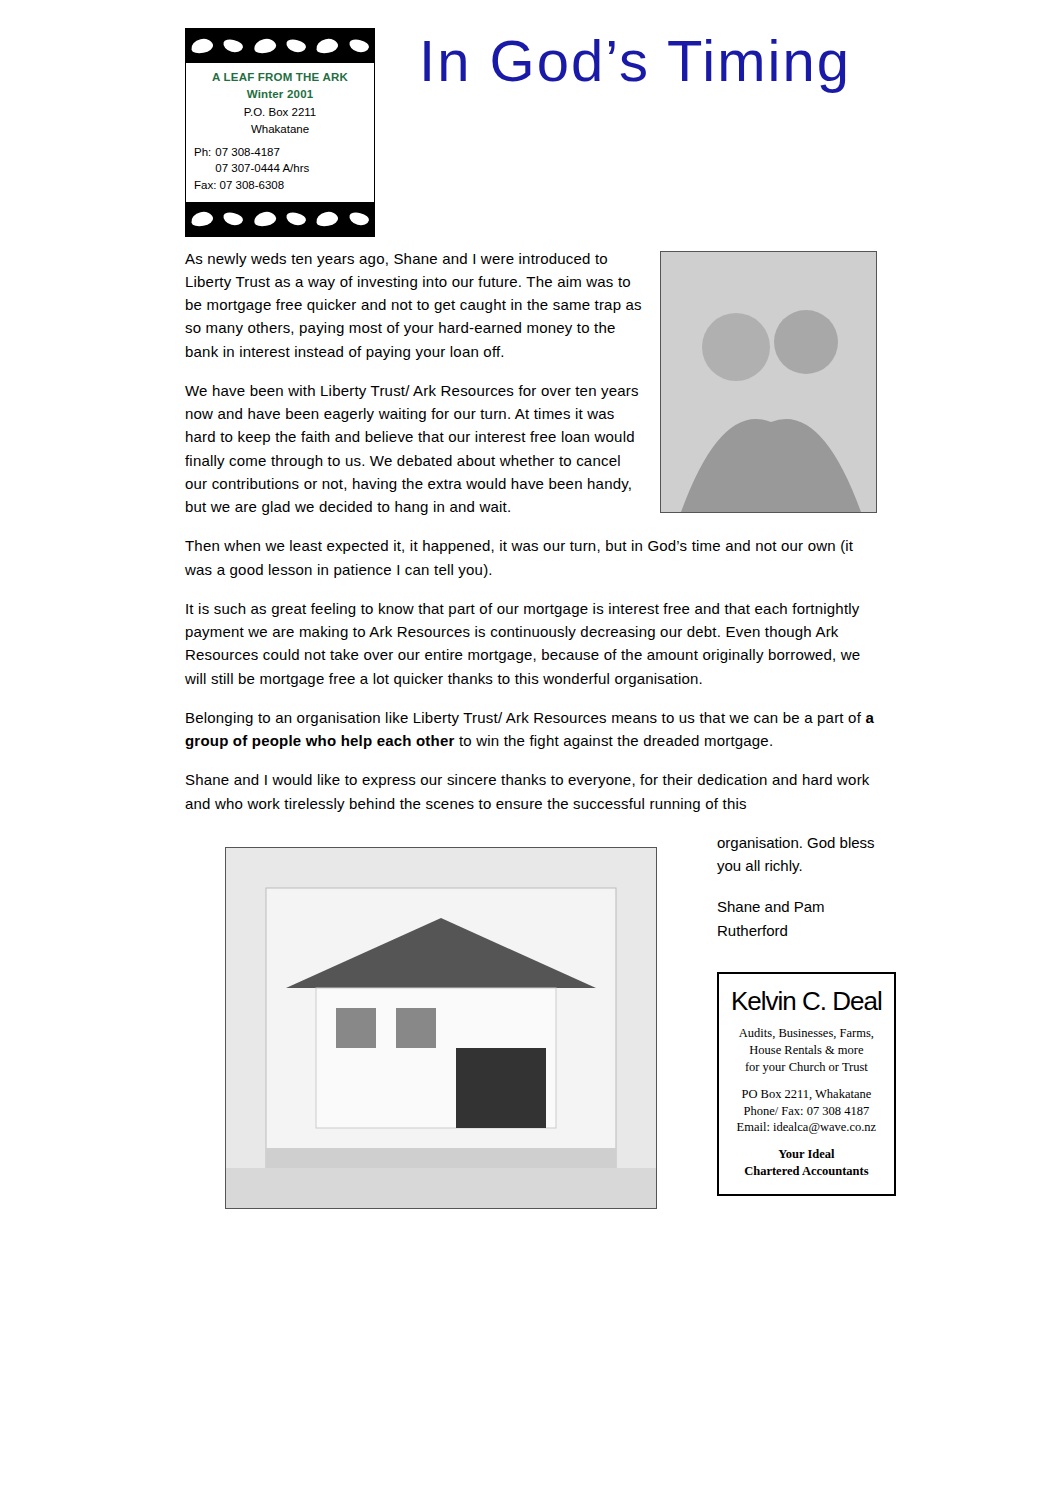A LEAF FROM THE ARK Winter 2001
P.O. Box 2211
Whakatane
| Ph: | 07 308-4187 |
| | 07 307-0444 A/hrs |
| Fax: 07 308-6308 |
In God’s Timing
As newly weds ten years ago, Shane and I were introduced to Liberty Trust as a way of investing into our future. The aim was to be mortgage free quicker and not to get caught in the same trap as so many others, paying most of your hard-earned money to the bank in interest instead of paying your loan off.
We have been with Liberty Trust/ Ark Resources for over ten years now and have been eagerly waiting for our turn. At times it was hard to keep the faith and believe that our interest free loan would finally come through to us. We debated about whether to cancel our contributions or not, having the extra would have been handy, but we are glad we decided to hang in and wait.
Then when we least expected it, it happened, it was our turn, but in God’s time and not our own (it was a good lesson in patience I can tell you).
It is such as great feeling to know that part of our mortgage is interest free and that each fortnightly payment we are making to Ark Resources is continuously decreasing our debt. Even though Ark Resources could not take over our entire mortgage, because of the amount originally borrowed, we will still be mortgage free a lot quicker thanks to this wonderful organisation.
Belonging to an organisation like Liberty Trust/ Ark Resources means to us that we can be a part of a group of people who help each other to win the fight against the dreaded mortgage.
Shane and I would like to express our sincere thanks to everyone, for their dedication and hard work and who work tirelessly behind the scenes to ensure the successful running of this
organisation. God bless you all richly.
Shane and Pam Rutherford
Kelvin C. Deal
Audits, Businesses, Farms,
House Rentals & more
for your Church or Trust
PO Box 2211, Whakatane
Phone/ Fax: 07 308 4187
Email: idealca@wave.co.nz
Your Ideal
Chartered Accountants